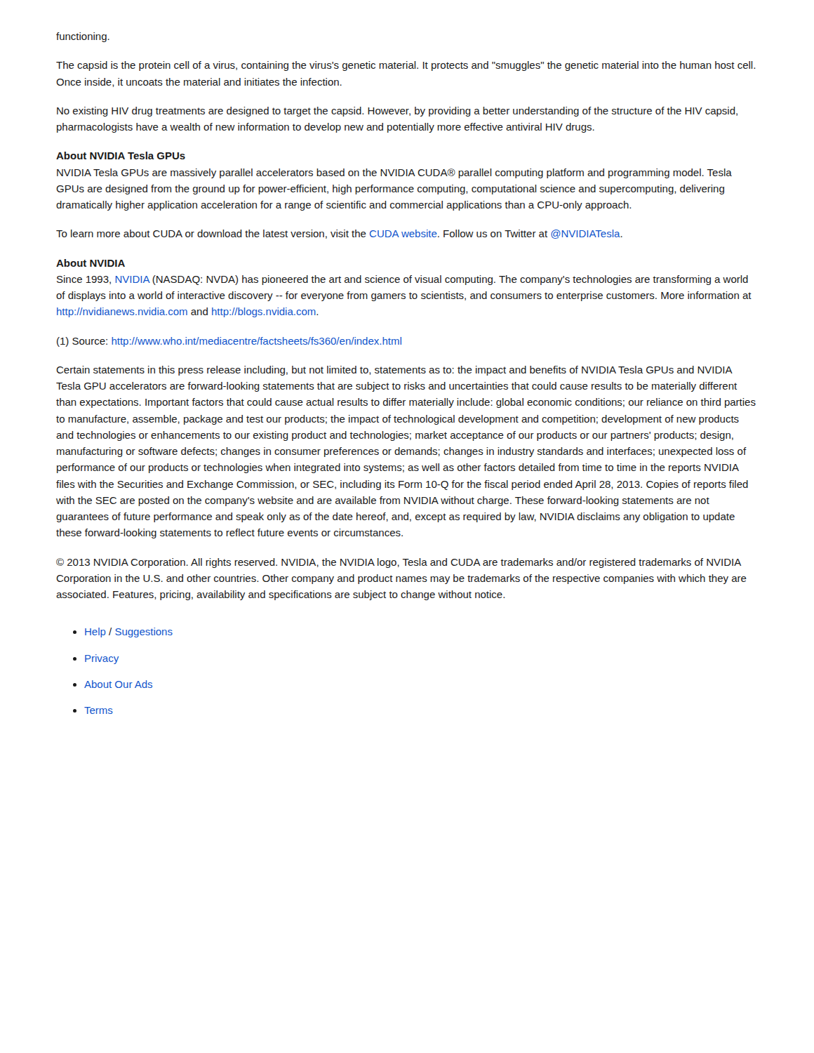functioning.
The capsid is the protein cell of a virus, containing the virus's genetic material. It protects and "smuggles" the genetic material into the human host cell. Once inside, it uncoats the material and initiates the infection.
No existing HIV drug treatments are designed to target the capsid. However, by providing a better understanding of the structure of the HIV capsid, pharmacologists have a wealth of new information to develop new and potentially more effective antiviral HIV drugs.
About NVIDIA Tesla GPUs
NVIDIA Tesla GPUs are massively parallel accelerators based on the NVIDIA CUDA® parallel computing platform and programming model. Tesla GPUs are designed from the ground up for power-efficient, high performance computing, computational science and supercomputing, delivering dramatically higher application acceleration for a range of scientific and commercial applications than a CPU-only approach.
To learn more about CUDA or download the latest version, visit the CUDA website. Follow us on Twitter at @NVIDIATesla.
About NVIDIA
Since 1993, NVIDIA (NASDAQ: NVDA) has pioneered the art and science of visual computing. The company's technologies are transforming a world of displays into a world of interactive discovery -- for everyone from gamers to scientists, and consumers to enterprise customers. More information at http://nvidianews.nvidia.com and http://blogs.nvidia.com.
(1) Source: http://www.who.int/mediacentre/factsheets/fs360/en/index.html
Certain statements in this press release including, but not limited to, statements as to: the impact and benefits of NVIDIA Tesla GPUs and NVIDIA Tesla GPU accelerators are forward-looking statements that are subject to risks and uncertainties that could cause results to be materially different than expectations. Important factors that could cause actual results to differ materially include: global economic conditions; our reliance on third parties to manufacture, assemble, package and test our products; the impact of technological development and competition; development of new products and technologies or enhancements to our existing product and technologies; market acceptance of our products or our partners' products; design, manufacturing or software defects; changes in consumer preferences or demands; changes in industry standards and interfaces; unexpected loss of performance of our products or technologies when integrated into systems; as well as other factors detailed from time to time in the reports NVIDIA files with the Securities and Exchange Commission, or SEC, including its Form 10-Q for the fiscal period ended April 28, 2013. Copies of reports filed with the SEC are posted on the company's website and are available from NVIDIA without charge. These forward-looking statements are not guarantees of future performance and speak only as of the date hereof, and, except as required by law, NVIDIA disclaims any obligation to update these forward-looking statements to reflect future events or circumstances.
© 2013 NVIDIA Corporation. All rights reserved. NVIDIA, the NVIDIA logo, Tesla and CUDA are trademarks and/or registered trademarks of NVIDIA Corporation in the U.S. and other countries. Other company and product names may be trademarks of the respective companies with which they are associated. Features, pricing, availability and specifications are subject to change without notice.
Help / Suggestions
Privacy
About Our Ads
Terms